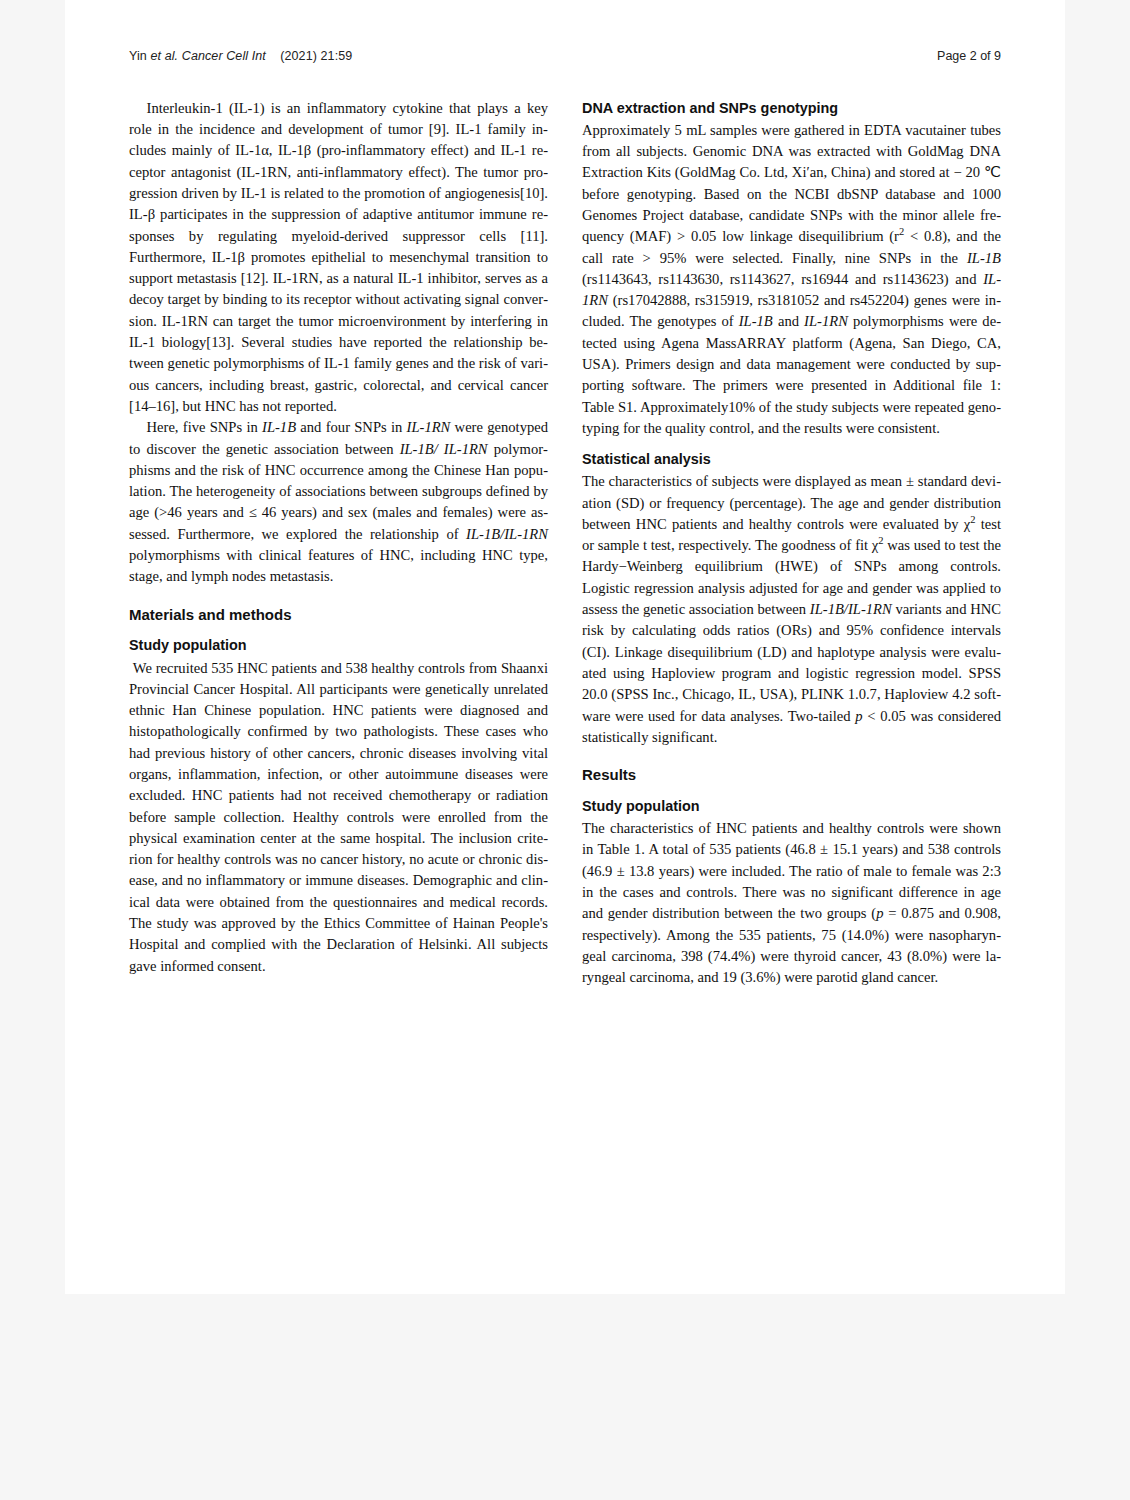Yin et al. Cancer Cell Int (2021) 21:59
Page 2 of 9
Interleukin-1 (IL-1) is an inflammatory cytokine that plays a key role in the incidence and development of tumor [9]. IL-1 family includes mainly of IL-1α, IL-1β (pro-inflammatory effect) and IL-1 receptor antagonist (IL-1RN, anti-inflammatory effect). The tumor progression driven by IL-1 is related to the promotion of angiogenesis[10]. IL-β participates in the suppression of adaptive antitumor immune responses by regulating myeloid-derived suppressor cells [11]. Furthermore, IL-1β promotes epithelial to mesenchymal transition to support metastasis [12]. IL-1RN, as a natural IL-1 inhibitor, serves as a decoy target by binding to its receptor without activating signal conversion. IL-1RN can target the tumor microenvironment by interfering in IL-1 biology[13]. Several studies have reported the relationship between genetic polymorphisms of IL-1 family genes and the risk of various cancers, including breast, gastric, colorectal, and cervical cancer [14–16], but HNC has not reported.
Here, five SNPs in IL-1B and four SNPs in IL-1RN were genotyped to discover the genetic association between IL-1B/ IL-1RN polymorphisms and the risk of HNC occurrence among the Chinese Han population. The heterogeneity of associations between subgroups defined by age (>46 years and ≤ 46 years) and sex (males and females) were assessed. Furthermore, we explored the relationship of IL-1B/IL-1RN polymorphisms with clinical features of HNC, including HNC type, stage, and lymph nodes metastasis.
Materials and methods
Study population
We recruited 535 HNC patients and 538 healthy controls from Shaanxi Provincial Cancer Hospital. All participants were genetically unrelated ethnic Han Chinese population. HNC patients were diagnosed and histopathologically confirmed by two pathologists. These cases who had previous history of other cancers, chronic diseases involving vital organs, inflammation, infection, or other autoimmune diseases were excluded. HNC patients had not received chemotherapy or radiation before sample collection. Healthy controls were enrolled from the physical examination center at the same hospital. The inclusion criterion for healthy controls was no cancer history, no acute or chronic disease, and no inflammatory or immune diseases. Demographic and clinical data were obtained from the questionnaires and medical records. The study was approved by the Ethics Committee of Hainan People's Hospital and complied with the Declaration of Helsinki. All subjects gave informed consent.
DNA extraction and SNPs genotyping
Approximately 5 mL samples were gathered in EDTA vacutainer tubes from all subjects. Genomic DNA was extracted with GoldMag DNA Extraction Kits (GoldMag Co. Ltd, Xi′an, China) and stored at − 20 ℃ before genotyping. Based on the NCBI dbSNP database and 1000 Genomes Project database, candidate SNPs with the minor allele frequency (MAF) > 0.05 low linkage disequilibrium (r2 < 0.8), and the call rate > 95% were selected. Finally, nine SNPs in the IL-1B (rs1143643, rs1143630, rs1143627, rs16944 and rs1143623) and IL-1RN (rs17042888, rs315919, rs3181052 and rs452204) genes were included. The genotypes of IL-1B and IL-1RN polymorphisms were detected using Agena MassARRAY platform (Agena, San Diego, CA, USA). Primers design and data management were conducted by supporting software. The primers were presented in Additional file 1: Table S1. Approximately10% of the study subjects were repeated genotyping for the quality control, and the results were consistent.
Statistical analysis
The characteristics of subjects were displayed as mean ± standard deviation (SD) or frequency (percentage). The age and gender distribution between HNC patients and healthy controls were evaluated by χ2 test or sample t test, respectively. The goodness of fit χ2 was used to test the Hardy−Weinberg equilibrium (HWE) of SNPs among controls. Logistic regression analysis adjusted for age and gender was applied to assess the genetic association between IL-1B/IL-1RN variants and HNC risk by calculating odds ratios (ORs) and 95% confidence intervals (CI). Linkage disequilibrium (LD) and haplotype analysis were evaluated using Haploview program and logistic regression model. SPSS 20.0 (SPSS Inc., Chicago, IL, USA), PLINK 1.0.7, Haploview 4.2 software were used for data analyses. Two-tailed p < 0.05 was considered statistically significant.
Results
Study population
The characteristics of HNC patients and healthy controls were shown in Table 1. A total of 535 patients (46.8 ± 15.1 years) and 538 controls (46.9 ± 13.8 years) were included. The ratio of male to female was 2:3 in the cases and controls. There was no significant difference in age and gender distribution between the two groups (p = 0.875 and 0.908, respectively). Among the 535 patients, 75 (14.0%) were nasopharyngeal carcinoma, 398 (74.4%) were thyroid cancer, 43 (8.0%) were laryngeal carcinoma, and 19 (3.6%) were parotid gland cancer.